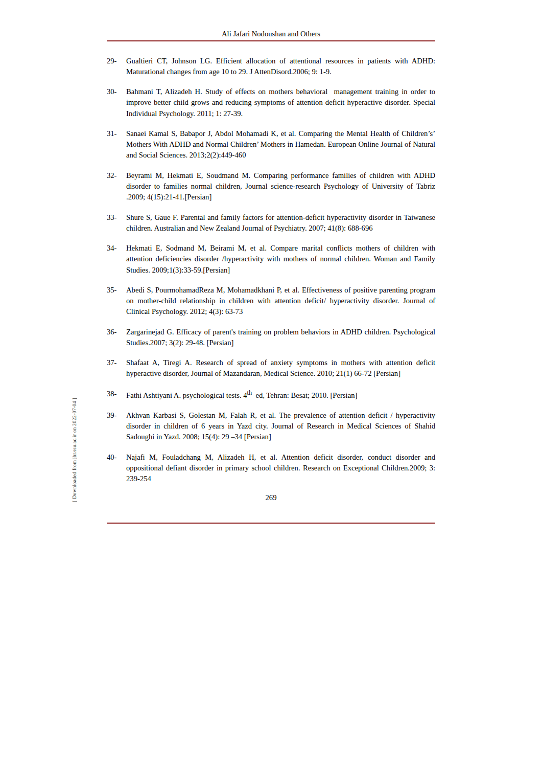Ali Jafari Nodoushan and Others
29-Gualtieri CT, Johnson LG. Efficient allocation of attentional resources in patients with ADHD: Maturational changes from age 10 to 29. J AttenDisord.2006; 9: 1-9.
30-Bahmani T, Alizadeh H. Study of effects on mothers behavioral management training in order to improve better child grows and reducing symptoms of attention deficit hyperactive disorder. Special Individual Psychology. 2011; 1: 27-39.
31-Sanaei Kamal S, Babapor J, Abdol Mohamadi K, et al. Comparing the Mental Health of Children’s’ Mothers With ADHD and Normal Children’ Mothers in Hamedan. European Online Journal of Natural and Social Sciences. 2013;2(2):449-460
32-Beyrami M, Hekmati E, Soudmand M. Comparing performance families of children with ADHD disorder to families normal children, Journal science-research Psychology of University of Tabriz .2009; 4(15):21-41.[Persian]
33-Shure S, Gaue F. Parental and family factors for attention-deficit hyperactivity disorder in Taiwanese children. Australian and New Zealand Journal of Psychiatry. 2007; 41(8): 688-696
34-Hekmati E, Sodmand M, Beirami M, et al. Compare marital conflicts mothers of children with attention deficiencies disorder /hyperactivity with mothers of normal children. Woman and Family Studies. 2009;1(3):33-59.[Persian]
35-Abedi S, PourmohamadReza M, Mohamadkhani P, et al. Effectiveness of positive parenting program on mother-child relationship in children with attention deficit/ hyperactivity disorder. Journal of Clinical Psychology. 2012; 4(3): 63-73
36-Zargarinejad G. Efficacy of parent's training on problem behaviors in ADHD children. Psychological Studies.2007; 3(2): 29-48. [Persian]
37-Shafaat A, Tiregi A. Research of spread of anxiety symptoms in mothers with attention deficit hyperactive disorder, Journal of Mazandaran, Medical Science. 2010; 21(1) 66-72 [Persian]
38-Fathi Ashtiyani A. psychological tests. 4th ed, Tehran: Besat; 2010. [Persian]
39-Akhvan Karbasi S, Golestan M, Falah R, et al. The prevalence of attention deficit / hyperactivity disorder in children of 6 years in Yazd city. Journal of Research in Medical Sciences of Shahid Sadoughi in Yazd. 2008; 15(4): 29 –34 [Persian]
40-Najafi M, Fouladchang M, Alizadeh H, et al. Attention deficit disorder, conduct disorder and oppositional defiant disorder in primary school children. Research on Exceptional Children.2009; 3: 239-254
[ Downloaded from jhr.ssu.ac.ir on 2022-07-04 ]
269